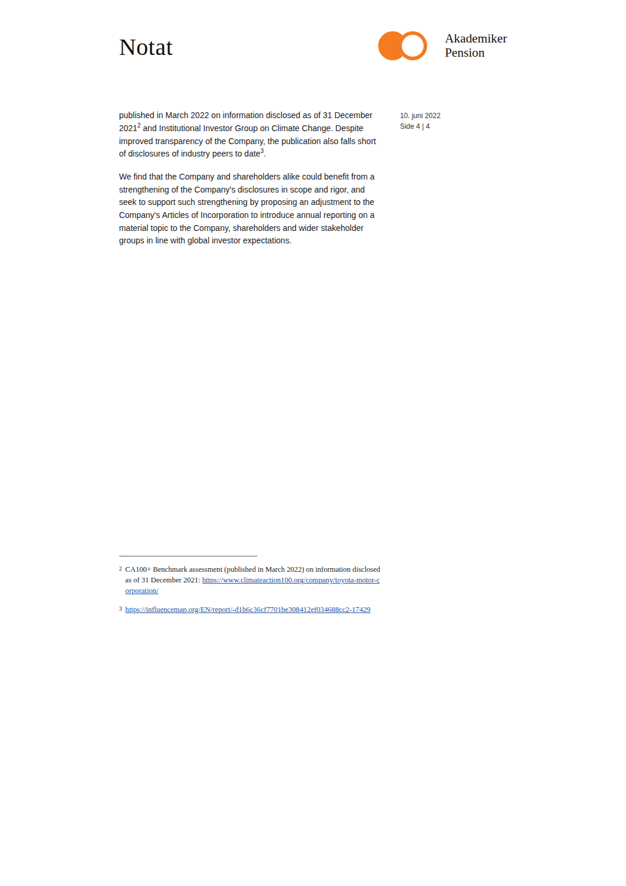Notat
Akademiker
Pension
published in March 2022 on information disclosed as of 31 December 20212 and Institutional Investor Group on Climate Change. Despite improved transparency of the Company, the publication also falls short of disclosures of industry peers to date3.
We find that the Company and shareholders alike could benefit from a strengthening of the Company's disclosures in scope and rigor, and seek to support such strengthening by proposing an adjustment to the Company's Articles of Incorporation to introduce annual reporting on a material topic to the Company, shareholders and wider stakeholder groups in line with global investor expectations.
10. juni 2022
Side 4 | 4
2 CA100+ Benchmark assessment (published in March 2022) on information disclosed as of 31 December 2021: https://www.climateaction100.org/company/toyota-motor-corporation/
3 https://influencemap.org/EN/report/-d1b6c36cf7701be308412ef034688cc2-17429